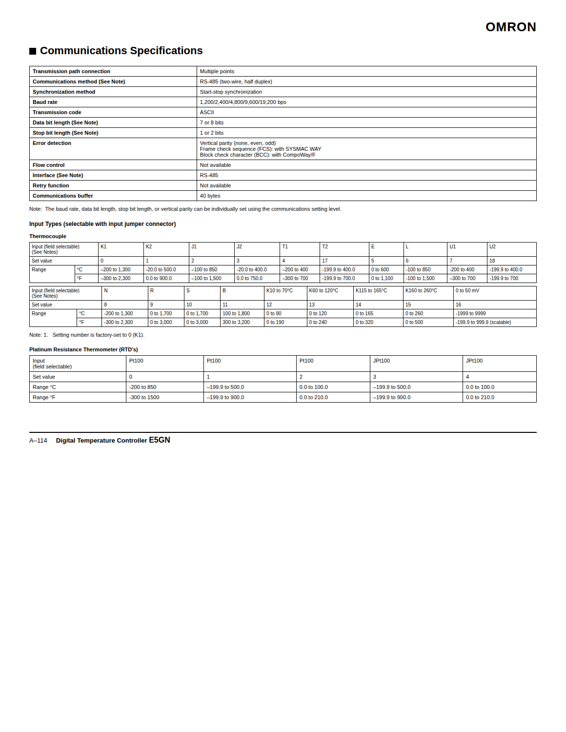OMRON
Communications Specifications
| Transmission path connection | Multiple points |
| Communications method (See Note) | RS-485 (two-wire, half duplex) |
| Synchronization method | Start-stop synchronization |
| Baud rate | 1,200/2,400/4,800/9,600/19,200 bps |
| Transmission code | ASCII |
| Data bit length (See Note) | 7 or 8 bits |
| Stop bit length (See Note) | 1 or 2 bits |
| Error detection | Vertical parity (none, even, odd) Frame check sequence (FCS): with SYSMAC WAY Block check character (BCC): with CompoWay/F |
| Flow control | Not available |
| Interface (See Note) | RS-485 |
| Retry function | Not available |
| Communications buffer | 40 bytes |
Note: The baud rate, data bit length, stop bit length, or vertical parity can be individually set using the communications setting level.
Input Types (selectable with input jumper connector)
Thermocouple
| Input (field selectable) (See Notes) | K1 | K2 | J1 | J2 | T1 | T2 | E | L | U1 | U2 |
| Set value | 0 | 1 | 2 | 3 | 4 | 17 | 5 | 6 | 7 | 18 |
| Range | °C | –200 to 1,300 | -20.0 to 500.0 | –100 to 850 | -20.0 to 400.0 | –200 to 400 | -199.9 to 400.0 | 0 to 600 | -100 to 850 | -200 to 400 | -199.9 to 400.0 |
| °F | –300 to 2,300 | 0.0 to 900.0 | –100 to 1,500 | 0.0 to 750.0 | –300 to 700 | -199.9 to 700.0 | 0 to 1,100 | -100 to 1,500 | –300 to 700 | -199.9 to 700 |
| Input (field selectable) (See Notes) | N | R | S | B | K10 to 70°C | K60 to 120°C | K115 to 165°C | K160 to 260°C | 0 to 50 mV |
| Set value | 8 | 9 | 10 | 11 | 12 | 13 | 14 | 15 | 16 |
| Range | °C | -200 to 1,300 | 0 to 1,700 | 0 to 1,700 | 100 to 1,800 | 0 to 90 | 0 to 120 | 0 to 165 | 0 to 260 | -1999 to 9999 |
| °F | -300 to 2,300 | 0 to 3,000 | 0 to 3,000 | 300 to 3,200 | 0 to 190 | 0 to 240 | 0 to 320 | 0 to 500 | -199.9 to 999.9 (scalable) |
Note: 1. Setting number is factory-set to 0 (K1).
Platinum Resistance Thermometer (RTD’s)
| Input (field selectable) | Pt100 | Pt100 | Pt100 | JPt100 | JPt100 |
| Set value | 0 | 1 | 2 | 3 | 4 |
| Range °C | -200 to 850 | –199.9 to 500.0 | 0.0 to 100.0 | –199.9 to 500.0 | 0.0 to 100.0 |
| Range °F | -300 to 1500 | –199.9 to 900.0 | 0.0 to 210.0 | –199.9 to 900.0 | 0.0 to 210.0 |
A–114 Digital Temperature Controller E5GN